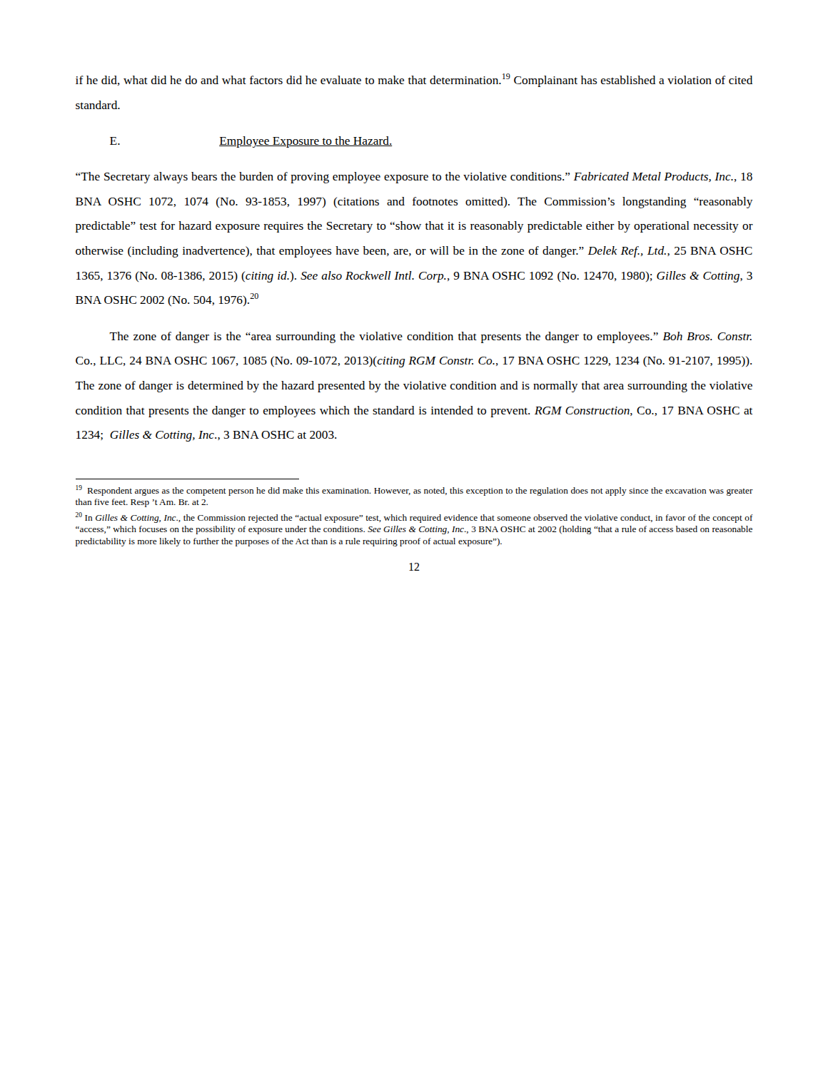if he did, what did he do and what factors did he evaluate to make that determination.19 Complainant has established a violation of cited standard.
E. Employee Exposure to the Hazard.
“The Secretary always bears the burden of proving employee exposure to the violative conditions.” Fabricated Metal Products, Inc., 18 BNA OSHC 1072, 1074 (No. 93-1853, 1997) (citations and footnotes omitted). The Commission’s longstanding “reasonably predictable” test for hazard exposure requires the Secretary to “show that it is reasonably predictable either by operational necessity or otherwise (including inadvertence), that employees have been, are, or will be in the zone of danger.” Delek Ref., Ltd., 25 BNA OSHC 1365, 1376 (No. 08-1386, 2015) (citing id.). See also Rockwell Intl. Corp., 9 BNA OSHC 1092 (No. 12470, 1980); Gilles & Cotting, 3 BNA OSHC 2002 (No. 504, 1976).20
The zone of danger is the “area surrounding the violative condition that presents the danger to employees.” Boh Bros. Constr. Co., LLC, 24 BNA OSHC 1067, 1085 (No. 09-1072, 2013)(citing RGM Constr. Co., 17 BNA OSHC 1229, 1234 (No. 91-2107, 1995)). The zone of danger is determined by the hazard presented by the violative condition and is normally that area surrounding the violative condition that presents the danger to employees which the standard is intended to prevent. RGM Construction, Co., 17 BNA OSHC at 1234; Gilles & Cotting, Inc., 3 BNA OSHC at 2003.
19 Respondent argues as the competent person he did make this examination. However, as noted, this exception to the regulation does not apply since the excavation was greater than five feet. Resp ’t Am. Br. at 2.
20 In Gilles & Cotting, Inc., the Commission rejected the “actual exposure” test, which required evidence that someone observed the violative conduct, in favor of the concept of “access,” which focuses on the possibility of exposure under the conditions. See Gilles & Cotting, Inc., 3 BNA OSHC at 2002 (holding “that a rule of access based on reasonable predictability is more likely to further the purposes of the Act than is a rule requiring proof of actual exposure”).
12